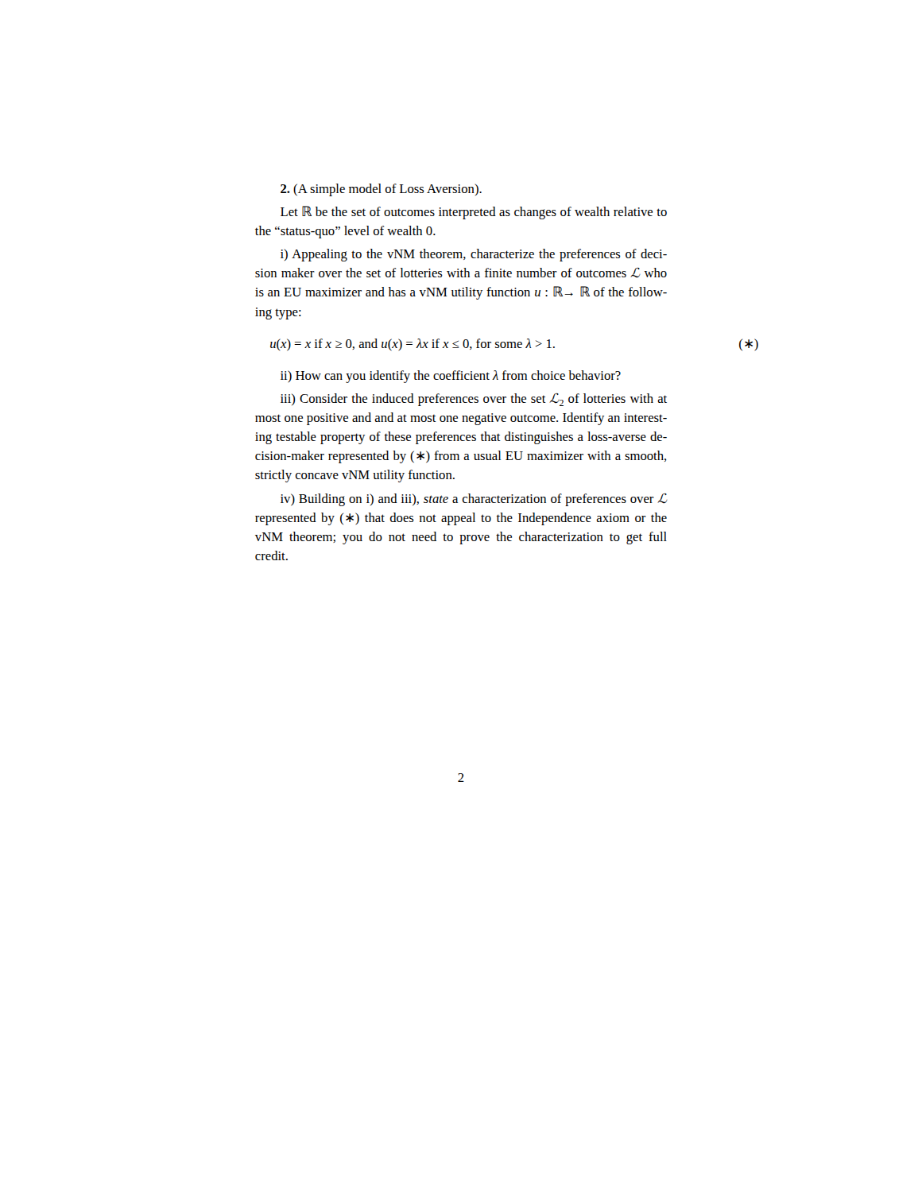2. (A simple model of Loss Aversion).
Let ℝ be the set of outcomes interpreted as changes of wealth relative to the “status-quo” level of wealth 0.
i) Appealing to the vNM theorem, characterize the preferences of decision maker over the set of lotteries with a finite number of outcomes ℒ who is an EU maximizer and has a vNM utility function u : ℝ→ ℝ of the following type:
u(x) = x if x ≥ 0, and u(x) = λx if x ≤ 0, for some λ > 1. (∗)
ii) How can you identify the coefficient λ from choice behavior?
iii) Consider the induced preferences over the set ℒ2 of lotteries with at most one positive and and at most one negative outcome. Identify an interesting testable property of these preferences that distinguishes a loss-averse decision-maker represented by (∗) from a usual EU maximizer with a smooth, strictly concave vNM utility function.
iv) Building on i) and iii), state a characterization of preferences over ℒ represented by (∗) that does not appeal to the Independence axiom or the vNM theorem; you do not need to prove the characterization to get full credit.
2